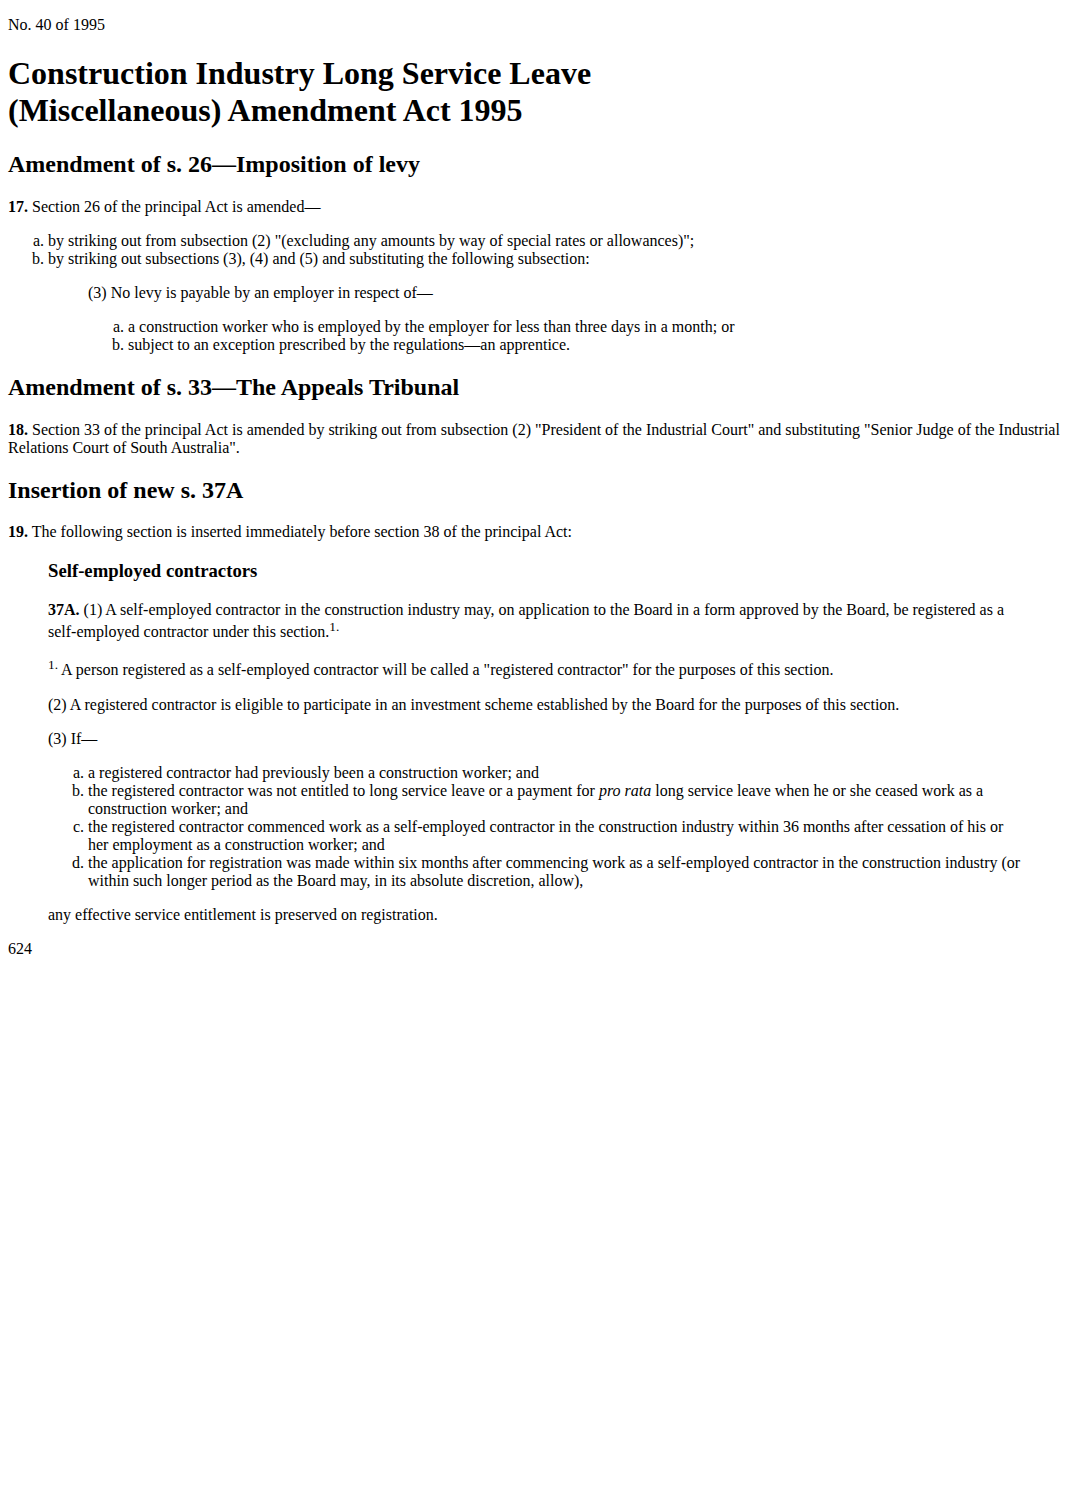No. 40 of 1995
Construction Industry Long Service Leave
(Miscellaneous) Amendment Act 1995
Amendment of s. 26—Imposition of levy
17. Section 26 of the principal Act is amended—
by striking out from subsection (2) "(excluding any amounts by way of special rates or allowances)";
by striking out subsections (3), (4) and (5) and substituting the following subsection:
(3) No levy is payable by an employer in respect of—
a construction worker who is employed by the employer for less than three days in a month; or
subject to an exception prescribed by the regulations—an apprentice.
Amendment of s. 33—The Appeals Tribunal
18. Section 33 of the principal Act is amended by striking out from subsection (2) "President of the Industrial Court" and substituting "Senior Judge of the Industrial Relations Court of South Australia".
Insertion of new s. 37A
19. The following section is inserted immediately before section 38 of the principal Act:
Self-employed contractors
37A. (1) A self-employed contractor in the construction industry may, on application to the Board in a form approved by the Board, be registered as a self-employed contractor under this section.1.
1. A person registered as a self-employed contractor will be called a "registered contractor" for the purposes of this section.
(2) A registered contractor is eligible to participate in an investment scheme established by the Board for the purposes of this section.
(3) If—
a registered contractor had previously been a construction worker; and
the registered contractor was not entitled to long service leave or a payment for pro rata long service leave when he or she ceased work as a construction worker; and
the registered contractor commenced work as a self-employed contractor in the construction industry within 36 months after cessation of his or her employment as a construction worker; and
the application for registration was made within six months after commencing work as a self-employed contractor in the construction industry (or within such longer period as the Board may, in its absolute discretion, allow),
any effective service entitlement is preserved on registration.
624